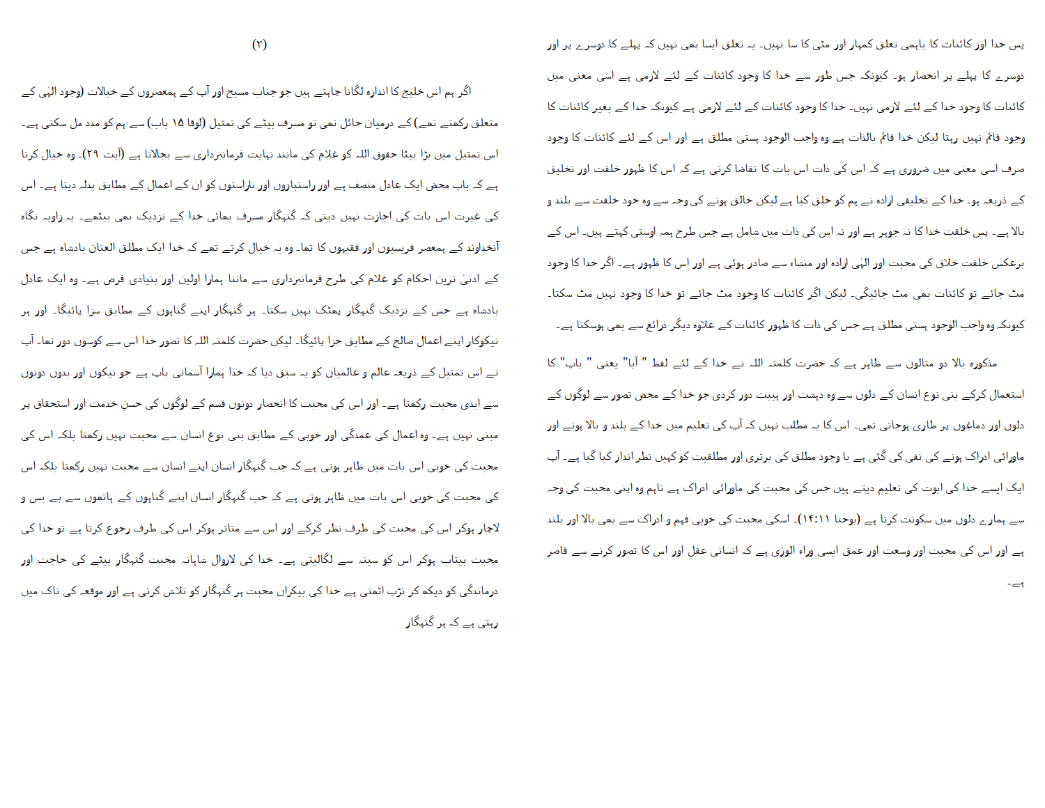پس خدا اور کائنات کا باہمی تعلق کمہار اور مٹی کا سا نہیں۔ یہ تعلق ایسا بھی نہیں کہ پہلے کا دوسرے پر اور دوسرے کا پہلے پر انحصار ہو۔ کیونکہ جس طور سے خدا کا وجود کائنات کے لئے لازمی ہے اسی معنی میں کائنات کا وجود خدا کے لئے لازمی نہیں۔ خدا کا وجود کائنات کے لئے لازمی ہے کیونکہ خدا کے بغیر کائنات کا وجود قائم نہیں رہتا لیکن خدا قائم بالذات ہے وہ واجب الوجود ہستی مطلق ہے اور اس کے لئے کائنات کا وجود صرف اسی معنی میں ضروری ہے کہ اس کی ذات اس بات کا تقاضا کرتی ہے کہ اس کا ظہور خلقت اور تخلیق کے ذریعہ ہو۔ خدا کے تخلیقی ارادہ نے ہم کو خلق کیا ہے لیکن خالق ہونے کی وجہ سے وہ خود خلقت سے بلند و بالا ہے۔ پس خلقت خدا کا نہ جوہر ہے اور نہ اس کی ذات میں شامل ہے جس طرح ہمہ اوستی کہتے ہیں۔ اس کے برعکس خلقت خلاق کی محبت اور الہٰی ارادہ اور منشاء سے صادر ہوئی ہے اور اس کا ظہور ہے۔ اگر خدا کا وجود مٹ جائے تو کائنات بھی مٹ جائیگی۔ لیکن اگر کائنات کا وجود مٹ جائے تو خدا کا وجود نہیں مٹ سکتا۔ کیونکہ وہ واجب الوجود ہستی مطلق ہے جس کی ذات کا ظہور کائنات کے علاوہ دیگر ذرائع سے بھی ہوسکتا ہے۔
مذکورہ بالا دو مثالوں سے ظاہر ہے کہ حضرت کلمتہ اللہ نے خدا کے لئے لفظ " آبا" یعنی " باپ" کا استعمال کرکے بنی نوع انسان کے دلوں سے وہ دہشت اور ہیبت دور کردی جو خدا کے محض تصور سے لوگوں کے دلوں اور دماغوں پر طاری ہوجاتی تھی۔ اس کا یہ مطلب نہیں کہ آپ کی تعلیم میں خدا کے بلند و بالا ہونے اور ماورائی ادراک ہونے کی نفی کی گئی ہے یا وجود مطلق کی برتری اور مطلقیت کو کہیں نظر انداز کیا گیا ہے۔ آپ ایک ایسے خدا کی ابوت کی تعلیم دیتے ہیں جس کی محبت کی ماورائی ادراک ہے تاہم وہ اپنی محبت کی وجہ سے ہمارے دلوں میں سکونت کرتا ہے (یوحنا ۱۴:۱۱)۔ اسکی محبت کی خوبی فہم و ادراک سے بھی بالا اور بلند ہے اور اس کی محبت اور وسعت اور عمق ایسی وراء الورٰی ہے کہ انسانی عقل اور اس کا تصور کرنے سے قاصر ہے۔
(۳)
اگر ہم اس خلیج کا اندازہ لگانا چاہتے ہیں جو جناب مسیح اور آپ کے ہمعصروں کے خیالات (وجود الہٰی کے متعلق رکھتے تھے) کے درمیان حائل تھی تو مسرف بیٹے کی تمثیل (لوقا ۱۵ باب) سے ہم کو مدد مل سکتی ہے۔ اس تمثیل میں بڑا بیٹا حقوق اللہ کو غلام کی مانند نہایت فرمانبرداری سے بجالاتا ہے (آیت ۲۹)۔ وہ خیال کرتا ہے کہ باپ محض ایک عادل منصف ہے اور راستبازوں اور ناراستوں کو ان کے اعمال کے مطابق بدلہ دیتا ہے۔ اس کی غیرت اس بات کی اجازت نہیں دیتی کہ گنہگار مسرف بھائی خدا کے نزدیک بھی بیٹھے۔ یہ زاویہ نگاہ آنخداوند کے ہمعصر فریسیوں اور فقیہوں کا تھا۔ وہ یہ خیال کرتے تھے کہ خدا ایک مطلق العنان بادشاہ ہے جس کے ادنیٰ ترین احکام کو غلام کی طرح فرمانبرداری سے ماننا ہمارا اولین اور بنیادی فرض ہے۔ وہ ایک عادل بادشاہ ہے جس کے نزدیک گنہگار پھٹک نہیں سکتا۔ ہر گنہگار اپنے گناہوں کے مطابق سزا پائیگا۔ اور ہر نیکوکار اپنے اعمال صالح کے مطابق جزا پائیگا۔ لیکن حضرت کلمتہ اللہ کا تصور خدا اس سے کوسوں دور تھا۔ آپ نے اس تمثیل کے ذریعہ عالم و عالمیان کو یہ سبق دیا کہ خدا ہمارا آسمانی باپ ہے جو نیکوں اور بدوں دونوں سے ابدی محبت رکھتا ہے۔ اور اس کی محبت کا انحصار دونوں قسم کے لوگوں کی حسنِ خدمت اور استحقاق پر مبنی نہیں ہے۔ وہ اعمال کی عمدگی اور خوبی کے مطابق بنی نوع انسان سے محبت نہیں رکھتا بلکہ اس کی محبت کی خوبی اس بات میں ظاہر ہوتی ہے کہ جب گنہگار انسان اپنے انسان سے محبت نہیں رکھتا بلکہ اس کی محبت کی خوبی اس بات میں ظاہر ہوتی ہے کہ جب گنہگار انسان اپنے گناہوں کے ہاتھوں سے بے بس و لاچار ہوکر اس کی محبت کی طرف نظر کرکے اور اس سے متاثر ہوکر اس کی طرف رجوع کرتا ہے تو خدا کی محبت بیتاب ہوکر اس کو سینہ سے لگالیتی ہے۔ خدا کی لازوال شاہانہ محبت گنہگار بیٹے کی حاجت اور درماندگی کو دیکھ کر تڑپ اٹھتی ہے خدا کی بیکراں محبت ہر گنہگار کو تلاش کرتی ہے اور موقعہ کی تاک میں رہتی ہے کہ ہر گنہگار